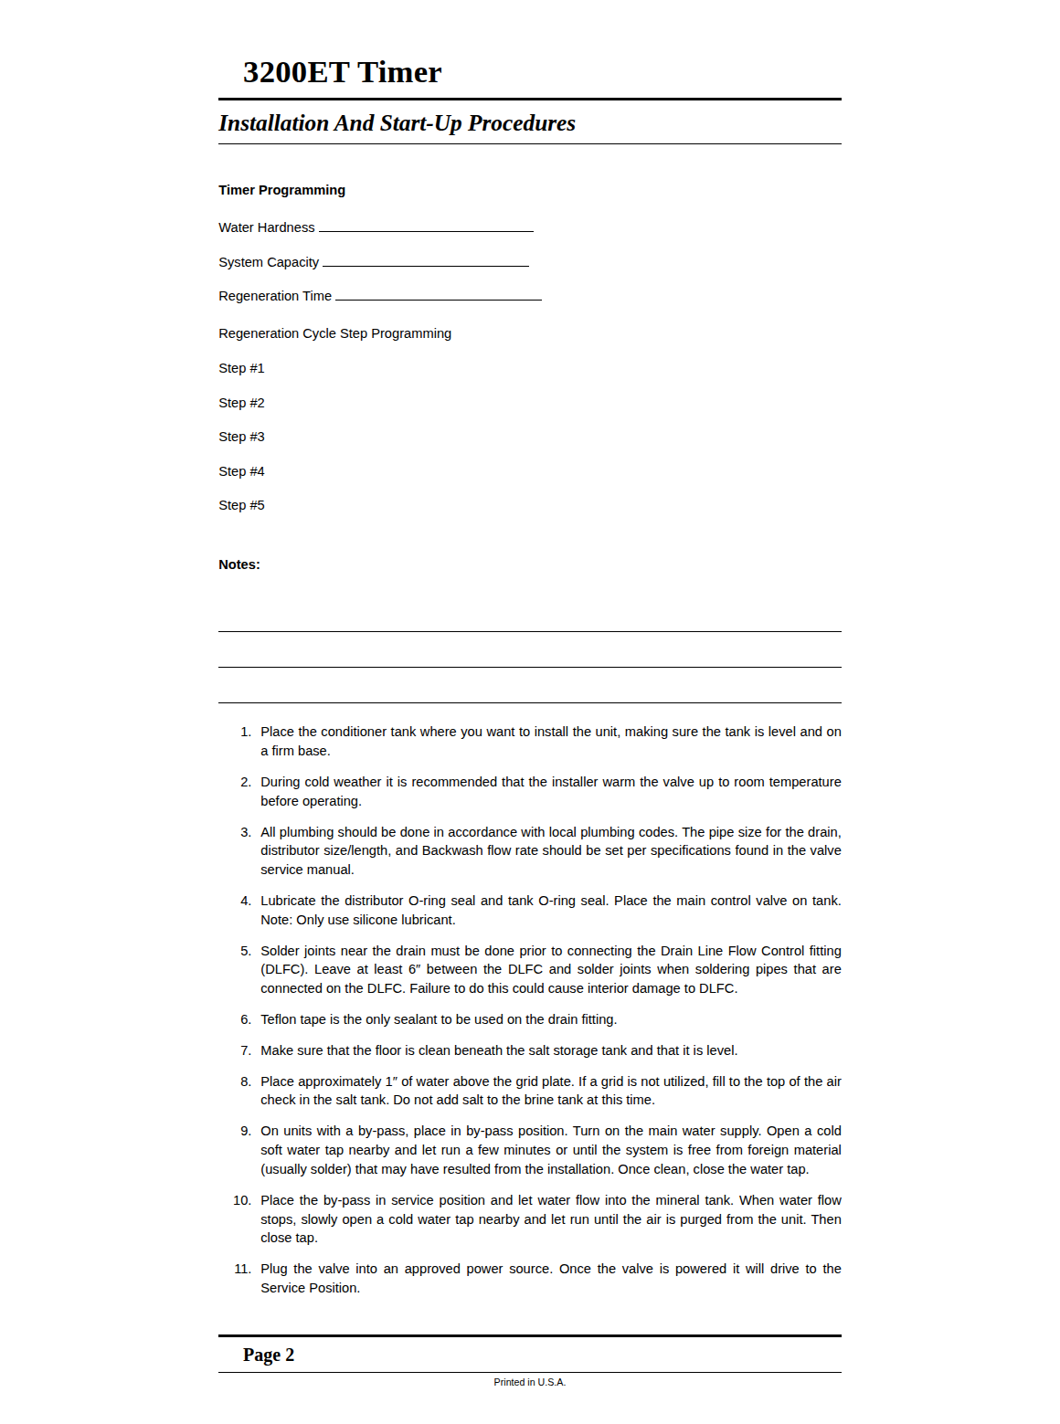3200ET Timer
Installation And Start-Up Procedures
Timer Programming
Water Hardness
System Capacity
Regeneration Time
Regeneration Cycle Step Programming
Step #1
Step #2
Step #3
Step #4
Step #5
Notes:
Place the conditioner tank where you want to install the unit, making sure the tank is level and on a firm base.
During cold weather it is recommended that the installer warm the valve up to room temperature before operating.
All plumbing should be done in accordance with local plumbing codes. The pipe size for the drain, distributor size/length, and Backwash flow rate should be set per specifications found in the valve service manual.
Lubricate the distributor O-ring seal and tank O-ring seal. Place the main control valve on tank. Note: Only use silicone lubricant.
Solder joints near the drain must be done prior to connecting the Drain Line Flow Control fitting (DLFC). Leave at least 6″ between the DLFC and solder joints when soldering pipes that are connected on the DLFC. Failure to do this could cause interior damage to DLFC.
Teflon tape is the only sealant to be used on the drain fitting.
Make sure that the floor is clean beneath the salt storage tank and that it is level.
Place approximately 1″ of water above the grid plate. If a grid is not utilized, fill to the top of the air check in the salt tank. Do not add salt to the brine tank at this time.
On units with a by-pass, place in by-pass position. Turn on the main water supply. Open a cold soft water tap nearby and let run a few minutes or until the system is free from foreign material (usually solder) that may have resulted from the installation. Once clean, close the water tap.
Place the by-pass in service position and let water flow into the mineral tank. When water flow stops, slowly open a cold water tap nearby and let run until the air is purged from the unit. Then close tap.
Plug the valve into an approved power source. Once the valve is powered it will drive to the Service Position.
Page 2
Printed in U.S.A.